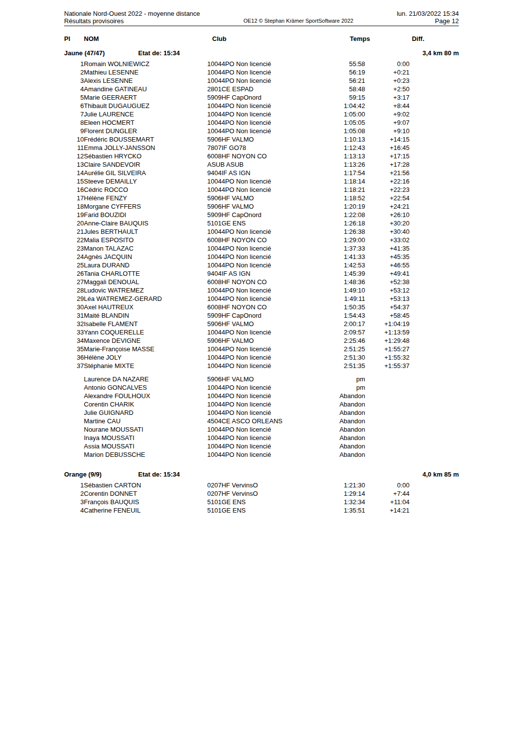Nationale Nord-Ouest 2022 - moyenne distance
Résultats provisoires
OE12 © Stephan Krämer SportSoftware 2022
lun. 21/03/2022 15:34
Page 12
Pl
NOM
Club
Temps
Diff.
Jaune (47/47)
Etat de: 15:34
3,4 km 80 m
1
Romain WOLNIEWICZ
10044PO Non licencié
55:58
0:00
2
Mathieu LESENNE
10044PO Non licencié
56:19
+0:21
3
Alexis LESENNE
10044PO Non licencié
56:21
+0:23
4
Amandine GATINEAU
2801CE ESPAD
58:48
+2:50
5
Marie GEERAERT
5909HF CapOnord
59:15
+3:17
6
Thibault DUGAUGUEZ
10044PO Non licencié
1:04:42
+8:44
7
Julie LAURENCE
10044PO Non licencié
1:05:00
+9:02
8
Eleen HOCMERT
10044PO Non licencié
1:05:05
+9:07
9
Florent DUNGLER
10044PO Non licencié
1:05:08
+9:10
10
Frédéric BOUSSEMART
5906HF VALMO
1:10:13
+14:15
11
Emma JOLLY-JANSSON
7807IF GO78
1:12:43
+16:45
12
Sébastien HRYCKO
6008HF NOYON CO
1:13:13
+17:15
13
Claire SANDEVOIR
ASUB ASUB
1:13:26
+17:28
14
Aurélie GIL SILVEIRA
9404IF AS IGN
1:17:54
+21:56
15
Steeve DEMAILLY
10044PO Non licencié
1:18:14
+22:16
16
Cédric ROCCO
10044PO Non licencié
1:18:21
+22:23
17
Hélène FENZY
5906HF VALMO
1:18:52
+22:54
18
Morgane CYFFERS
5906HF VALMO
1:20:19
+24:21
19
Farid BOUZIDI
5909HF CapOnord
1:22:08
+26:10
20
Anne-Claire BAUQUIS
5101GE ENS
1:26:18
+30:20
21
Jules BERTHAULT
10044PO Non licencié
1:26:38
+30:40
22
Malia ESPOSITO
6008HF NOYON CO
1:29:00
+33:02
23
Manon TALAZAC
10044PO Non licencié
1:37:33
+41:35
24
Agnès JACQUIN
10044PO Non licencié
1:41:33
+45:35
25
Laura DURAND
10044PO Non licencié
1:42:53
+46:55
26
Tania CHARLOTTE
9404IF AS IGN
1:45:39
+49:41
27
Maggali DENOUAL
6008HF NOYON CO
1:48:36
+52:38
28
Ludovic WATREMEZ
10044PO Non licencié
1:49:10
+53:12
29
Léa WATREMEZ-GERARD
10044PO Non licencié
1:49:11
+53:13
30
Axel HAUTREUX
6008HF NOYON CO
1:50:35
+54:37
31
Maité BLANDIN
5909HF CapOnord
1:54:43
+58:45
32
Isabelle FLAMENT
5906HF VALMO
2:00:17
+1:04:19
33
Yann COQUERELLE
10044PO Non licencié
2:09:57
+1:13:59
34
Maxence DEVIGNE
5906HF VALMO
2:25:46
+1:29:48
35
Marie-Françoise MASSE
10044PO Non licencié
2:51:25
+1:55:27
36
Hélène JOLY
10044PO Non licencié
2:51:30
+1:55:32
37
Stéphanie MIXTE
10044PO Non licencié
2:51:35
+1:55:37
Laurence DA NAZARE
5906HF VALMO
pm
Antonio GONCALVES
10044PO Non licencié
pm
Alexandre FOULHOUX
10044PO Non licencié
Abandon
Corentin CHARIK
10044PO Non licencié
Abandon
Julie GUIGNARD
10044PO Non licencié
Abandon
Martine CAU
4504CE ASCO ORLEANS
Abandon
Nourane MOUSSATI
10044PO Non licencié
Abandon
Inaya MOUSSATI
10044PO Non licencié
Abandon
Assia MOUSSATI
10044PO Non licencié
Abandon
Marion DEBUSSCHE
10044PO Non licencié
Abandon
Orange (9/9)
Etat de: 15:34
4,0 km 85 m
1
Sébastien CARTON
0207HF VervinsO
1:21:30
0:00
2
Corentin DONNET
0207HF VervinsO
1:29:14
+7:44
3
François BAUQUIS
5101GE ENS
1:32:34
+11:04
4
Catherine FENEUIL
5101GE ENS
1:35:51
+14:21